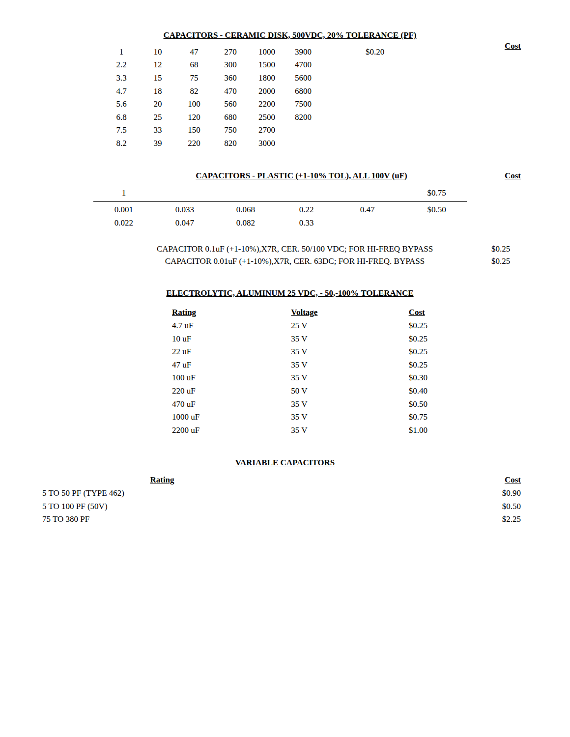CAPACITORS - CERAMIC DISK, 500VDC, 20% TOLERANCE (PF)
Cost
| 1 | 10 | 47 | 270 | 1000 | 3900 | $0.20 |
| 2.2 | 12 | 68 | 300 | 1500 | 4700 | |
| 3.3 | 15 | 75 | 360 | 1800 | 5600 | |
| 4.7 | 18 | 82 | 470 | 2000 | 6800 | |
| 5.6 | 20 | 100 | 560 | 2200 | 7500 | |
| 6.8 | 25 | 120 | 680 | 2500 | 8200 | |
| 7.5 | 33 | 150 | 750 | 2700 | | |
| 8.2 | 39 | 220 | 820 | 3000 | | |
CAPACITORS - PLASTIC (+1-10% TOL), ALL 100V (uF)
Cost
| 1 | | | | | $0.75 |
| 0.001 | 0.033 | 0.068 | 0.22 | 0.47 | $0.50 |
| 0.022 | 0.047 | 0.082 | 0.33 | | |
CAPACITOR 0.1uF (+1-10%),X7R, CER. 50/100 VDC; FOR HI-FREQ BYPASS $0.25
CAPACITOR 0.01uF (+1-10%),X7R, CER. 63DC; FOR HI-FREQ. BYPASS $0.25
ELECTROLYTIC, ALUMINUM 25 VDC, - 50,-100% TOLERANCE
| Rating | Voltage | Cost |
| --- | --- | --- |
| 4.7 uF | 25 V | $0.25 |
| 10 uF | 35 V | $0.25 |
| 22 uF | 35 V | $0.25 |
| 47 uF | 35 V | $0.25 |
| 100 uF | 35 V | $0.30 |
| 220 uF | 50 V | $0.40 |
| 470 uF | 35 V | $0.50 |
| 1000 uF | 35 V | $0.75 |
| 2200 uF | 35 V | $1.00 |
VARIABLE CAPACITORS
| Rating | Cost |
| --- | --- |
| 5 TO 50 PF (TYPE 462) | $0.90 |
| 5 TO 100 PF (50V) | $0.50 |
| 75 TO 380 PF | $2.25 |